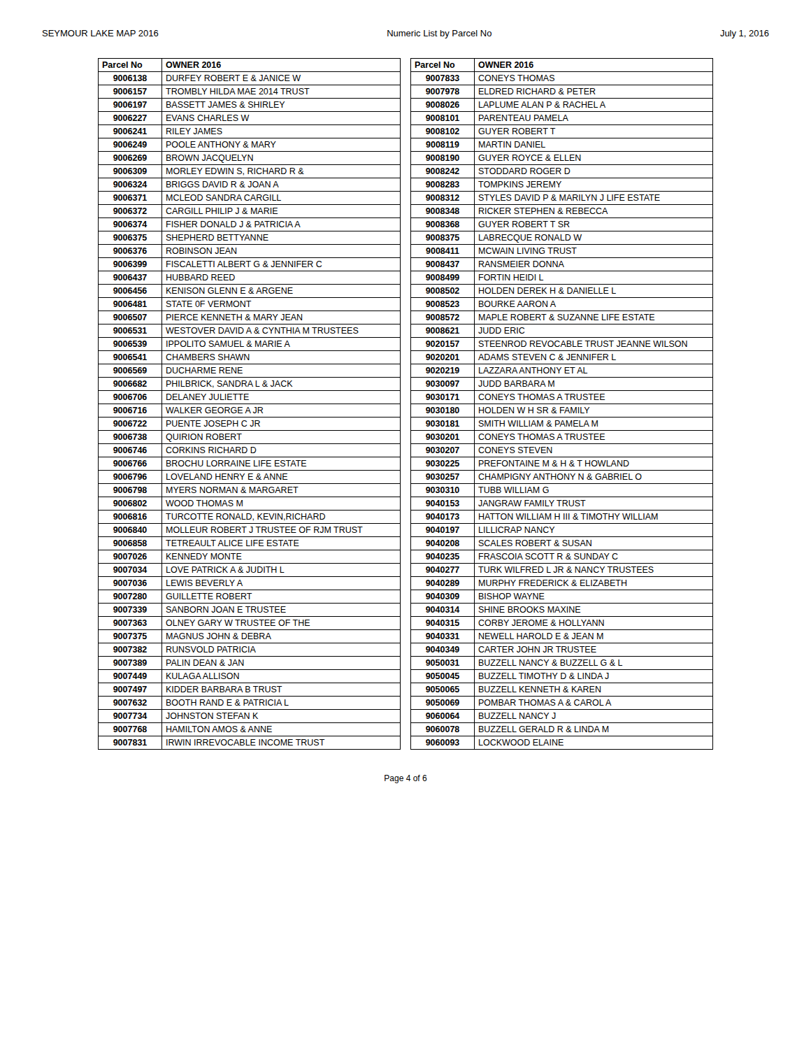SEYMOUR LAKE MAP 2016
Numeric List by Parcel No
July 1, 2016
| Parcel No | OWNER 2016 | | Parcel No | OWNER 2016 |
| --- | --- | --- | --- | --- |
| 9006138 | DURFEY ROBERT E & JANICE W | | 9007833 | CONEYS THOMAS |
| 9006157 | TROMBLY HILDA MAE 2014 TRUST | | 9007978 | ELDRED RICHARD & PETER |
| 9006197 | BASSETT JAMES & SHIRLEY | | 9008026 | LAPLUME ALAN P & RACHEL A |
| 9006227 | EVANS CHARLES W | | 9008101 | PARENTEAU PAMELA |
| 9006241 | RILEY JAMES | | 9008102 | GUYER ROBERT T |
| 9006249 | POOLE ANTHONY & MARY | | 9008119 | MARTIN DANIEL |
| 9006269 | BROWN JACQUELYN | | 9008190 | GUYER ROYCE & ELLEN |
| 9006309 | MORLEY EDWIN S, RICHARD R & | | 9008242 | STODDARD ROGER D |
| 9006324 | BRIGGS DAVID R & JOAN A | | 9008283 | TOMPKINS JEREMY |
| 9006371 | MCLEOD SANDRA CARGILL | | 9008312 | STYLES DAVID P & MARILYN J LIFE ESTATE |
| 9006372 | CARGILL PHILIP J & MARIE | | 9008348 | RICKER STEPHEN & REBECCA |
| 9006374 | FISHER DONALD J & PATRICIA A | | 9008368 | GUYER ROBERT T SR |
| 9006375 | SHEPHERD BETTYANNE | | 9008375 | LABRECQUE RONALD W |
| 9006376 | ROBINSON JEAN | | 9008411 | MCWAIN LIVING TRUST |
| 9006399 | FISCALETTI ALBERT G & JENNIFER C | | 9008437 | RANSMEIER DONNA |
| 9006437 | HUBBARD REED | | 9008499 | FORTIN HEIDI L |
| 9006456 | KENISON GLENN E & ARGENE | | 9008502 | HOLDEN DEREK H & DANIELLE L |
| 9006481 | STATE 0F VERMONT | | 9008523 | BOURKE AARON A |
| 9006507 | PIERCE KENNETH & MARY JEAN | | 9008572 | MAPLE ROBERT & SUZANNE LIFE ESTATE |
| 9006531 | WESTOVER DAVID A & CYNTHIA M TRUSTEES | | 9008621 | JUDD ERIC |
| 9006539 | IPPOLITO SAMUEL & MARIE A | | 9020157 | STEENROD REVOCABLE TRUST JEANNE WILSON |
| 9006541 | CHAMBERS SHAWN | | 9020201 | ADAMS STEVEN C & JENNIFER L |
| 9006569 | DUCHARME RENE | | 9020219 | LAZZARA ANTHONY ET AL |
| 9006682 | PHILBRICK, SANDRA L & JACK | | 9030097 | JUDD BARBARA M |
| 9006706 | DELANEY JULIETTE | | 9030171 | CONEYS THOMAS A TRUSTEE |
| 9006716 | WALKER GEORGE A JR | | 9030180 | HOLDEN W H SR & FAMILY |
| 9006722 | PUENTE JOSEPH C JR | | 9030181 | SMITH WILLIAM & PAMELA M |
| 9006738 | QUIRION ROBERT | | 9030201 | CONEYS THOMAS A TRUSTEE |
| 9006746 | CORKINS RICHARD D | | 9030207 | CONEYS STEVEN |
| 9006766 | BROCHU LORRAINE LIFE ESTATE | | 9030225 | PREFONTAINE M & H & T HOWLAND |
| 9006796 | LOVELAND HENRY E & ANNE | | 9030257 | CHAMPIGNY ANTHONY N & GABRIEL O |
| 9006798 | MYERS NORMAN & MARGARET | | 9030310 | TUBB WILLIAM G |
| 9006802 | WOOD THOMAS M | | 9040153 | JANGRAW FAMILY TRUST |
| 9006816 | TURCOTTE RONALD, KEVIN,RICHARD | | 9040173 | HATTON WILLIAM H III & TIMOTHY WILLIAM |
| 9006840 | MOLLEUR ROBERT J TRUSTEE OF RJM TRUST | | 9040197 | LILLICRAP NANCY |
| 9006858 | TETREAULT ALICE LIFE ESTATE | | 9040208 | SCALES ROBERT & SUSAN |
| 9007026 | KENNEDY MONTE | | 9040235 | FRASCOIA SCOTT R & SUNDAY C |
| 9007034 | LOVE PATRICK A & JUDITH L | | 9040277 | TURK WILFRED L JR & NANCY TRUSTEES |
| 9007036 | LEWIS BEVERLY A | | 9040289 | MURPHY FREDERICK & ELIZABETH |
| 9007280 | GUILLETTE ROBERT | | 9040309 | BISHOP WAYNE |
| 9007339 | SANBORN JOAN E TRUSTEE | | 9040314 | SHINE BROOKS MAXINE |
| 9007363 | OLNEY GARY W TRUSTEE OF THE | | 9040315 | CORBY JEROME & HOLLYANN |
| 9007375 | MAGNUS JOHN & DEBRA | | 9040331 | NEWELL HAROLD E & JEAN M |
| 9007382 | RUNSVOLD PATRICIA | | 9040349 | CARTER JOHN JR TRUSTEE |
| 9007389 | PALIN DEAN & JAN | | 9050031 | BUZZELL NANCY & BUZZELL G & L |
| 9007449 | KULAGA ALLISON | | 9050045 | BUZZELL TIMOTHY D & LINDA J |
| 9007497 | KIDDER BARBARA B TRUST | | 9050065 | BUZZELL KENNETH & KAREN |
| 9007632 | BOOTH RAND E & PATRICIA L | | 9050069 | POMBAR THOMAS A & CAROL A |
| 9007734 | JOHNSTON STEFAN K | | 9060064 | BUZZELL NANCY J |
| 9007768 | HAMILTON AMOS & ANNE | | 9060078 | BUZZELL GERALD R & LINDA M |
| 9007831 | IRWIN IRREVOCABLE INCOME TRUST | | 9060093 | LOCKWOOD ELAINE |
Page 4 of 6